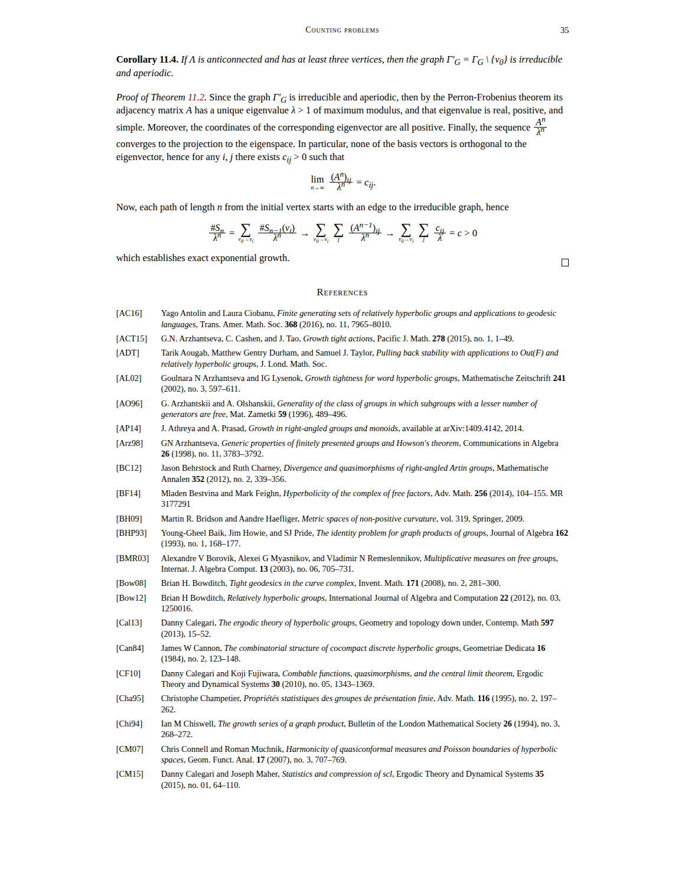Counting problems 35
Corollary 11.4. If Λ is anticonnected and has at least three vertices, then the graph Γ′G = ΓG \ {v0} is irreducible and aperiodic.
Proof of Theorem 11.2. Since the graph Γ′G is irreducible and aperiodic, then by the Perron-Frobenius theorem its adjacency matrix A has a unique eigenvalue λ > 1 of maximum modulus, and that eigenvalue is real, positive, and simple. Moreover, the coordinates of the corresponding eigenvector are all positive. Finally, the sequence An λn converges to the projection to the eigenspace. In particular, none of the basis vectors is orthogonal to the eigenvector, hence for any i, j there exists cij > 0 such that
lim n→∞ (An)ij λn = cij.
Now, each path of length n from the initial vertex starts with an edge to the irreducible graph, hence
#Sn λn = ∑v0→vi #Sn−1(vi) λn → ∑v0→vi ∑j (An−1)ij λn → ∑v0→vi ∑j cij λ = c > 0
which establishes exact exponential growth.
References
[AC16]
Yago Antolin and Laura Ciobanu, Finite generating sets of relatively hyperbolic groups and applications to geodesic languages, Trans. Amer. Math. Soc. 368 (2016), no. 11, 7965–8010.
[ACT15]
G.N. Arzhantseva, C. Cashen, and J. Tao, Growth tight actions, Pacific J. Math. 278 (2015), no. 1, 1–49.
[ADT]
Tarik Aougab, Matthew Gentry Durham, and Samuel J. Taylor, Pulling back stability with applications to Out(F) and relatively hyperbolic groups, J. Lond. Math. Soc.
[AL02]
Goulnara N Arzhantseva and IG Lysenok, Growth tightness for word hyperbolic groups, Mathematische Zeitschrift 241 (2002), no. 3, 597–611.
[AO96]
G. Arzhantskii and A. Olshanskii, Generality of the class of groups in which subgroups with a lesser number of generators are free, Mat. Zametki 59 (1996), 489–496.
[AP14]
J. Athreya and A. Prasad, Growth in right-angled groups and monoids, available at arXiv:1409.4142, 2014.
[Arz98]
GN Arzhantseva, Generic properties of finitely presented groups and Howson's theorem, Communications in Algebra 26 (1998), no. 11, 3783–3792.
[BC12]
Jason Behrstock and Ruth Charney, Divergence and quasimorphisms of right-angled Artin groups, Mathematische Annalen 352 (2012), no. 2, 339–356.
[BF14]
Mladen Bestvina and Mark Feighn, Hyperbolicity of the complex of free factors, Adv. Math. 256 (2014), 104–155. MR 3177291
[BH09]
Martin R. Bridson and Aandre Haefliger, Metric spaces of non-positive curvature, vol. 319, Springer, 2009.
[BHP93]
Young-Gheel Baik, Jim Howie, and SJ Pride, The identity problem for graph products of groups, Journal of Algebra 162 (1993), no. 1, 168–177.
[BMR03]
Alexandre V Borovik, Alexei G Myasnikov, and Vladimir N Remeslennikov, Multiplicative measures on free groups, Internat. J. Algebra Comput. 13 (2003), no. 06, 705–731.
[Bow08]
Brian H. Bowditch, Tight geodesics in the curve complex, Invent. Math. 171 (2008), no. 2, 281–300.
[Bow12]
Brian H Bowditch, Relatively hyperbolic groups, International Journal of Algebra and Computation 22 (2012), no. 03, 1250016.
[Cal13]
Danny Calegari, The ergodic theory of hyperbolic groups, Geometry and topology down under, Contemp. Math 597 (2013), 15–52.
[Can84]
James W Cannon, The combinatorial structure of cocompact discrete hyperbolic groups, Geometriae Dedicata 16 (1984), no. 2, 123–148.
[CF10]
Danny Calegari and Koji Fujiwara, Combable functions, quasimorphisms, and the central limit theorem, Ergodic Theory and Dynamical Systems 30 (2010), no. 05, 1343–1369.
[Cha95]
Christophe Champetier, Propriétés statistiques des groupes de présentation finie, Adv. Math. 116 (1995), no. 2, 197–262.
[Chi94]
Ian M Chiswell, The growth series of a graph product, Bulletin of the London Mathematical Society 26 (1994), no. 3, 268–272.
[CM07]
Chris Connell and Roman Muchnik, Harmonicity of quasiconformal measures and Poisson boundaries of hyperbolic spaces, Geom. Funct. Anal. 17 (2007), no. 3, 707–769.
[CM15]
Danny Calegari and Joseph Maher, Statistics and compression of scl, Ergodic Theory and Dynamical Systems 35 (2015), no. 01, 64–110.